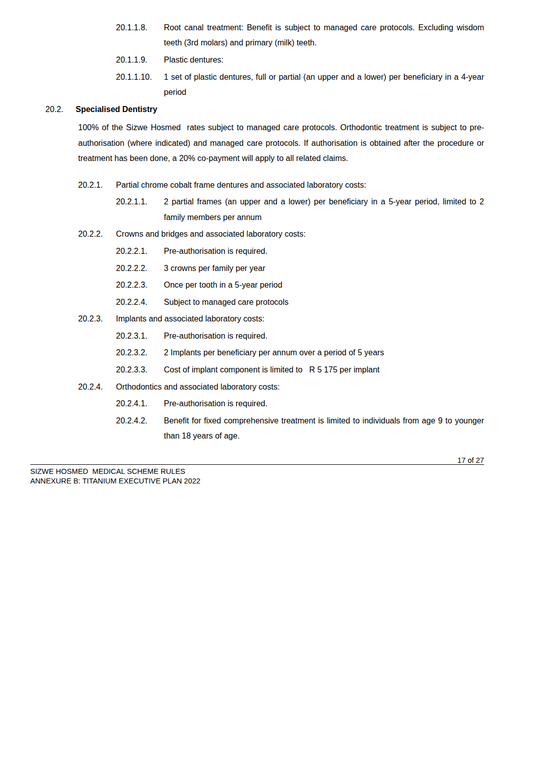20.1.1.8. Root canal treatment: Benefit is subject to managed care protocols. Excluding wisdom teeth (3rd molars) and primary (milk) teeth.
20.1.1.9. Plastic dentures:
20.1.1.10. 1 set of plastic dentures, full or partial (an upper and a lower) per beneficiary in a 4-year period
20.2. Specialised Dentistry
100% of the Sizwe Hosmed rates subject to managed care protocols. Orthodontic treatment is subject to pre-authorisation (where indicated) and managed care protocols. If authorisation is obtained after the procedure or treatment has been done, a 20% co-payment will apply to all related claims.
20.2.1. Partial chrome cobalt frame dentures and associated laboratory costs:
20.2.1.1. 2 partial frames (an upper and a lower) per beneficiary in a 5-year period, limited to 2 family members per annum
20.2.2. Crowns and bridges and associated laboratory costs:
20.2.2.1. Pre-authorisation is required.
20.2.2.2. 3 crowns per family per year
20.2.2.3. Once per tooth in a 5-year period
20.2.2.4. Subject to managed care protocols
20.2.3. Implants and associated laboratory costs:
20.2.3.1. Pre-authorisation is required.
20.2.3.2. 2 Implants per beneficiary per annum over a period of 5 years
20.2.3.3. Cost of implant component is limited to R 5 175 per implant
20.2.4. Orthodontics and associated laboratory costs:
20.2.4.1. Pre-authorisation is required.
20.2.4.2. Benefit for fixed comprehensive treatment is limited to individuals from age 9 to younger than 18 years of age.
17 of 27 SIZWE HOSMED MEDICAL SCHEME RULES
ANNEXURE B: TITANIUM EXECUTIVE PLAN 2022